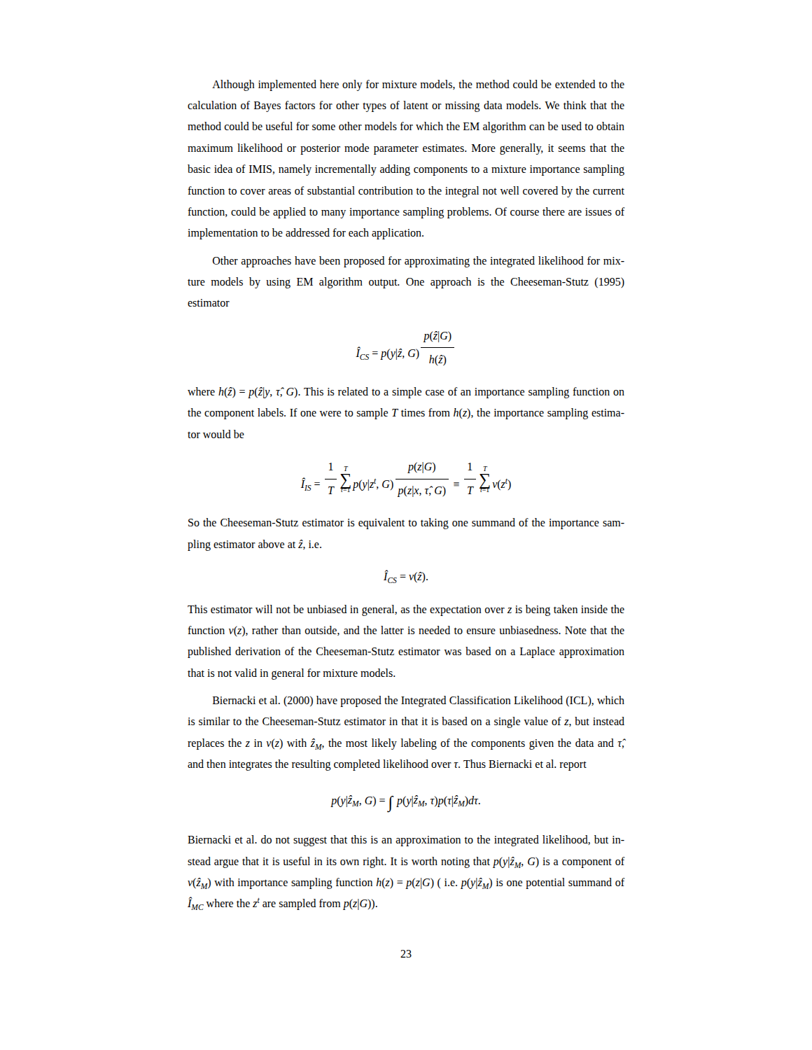Although implemented here only for mixture models, the method could be extended to the calculation of Bayes factors for other types of latent or missing data models. We think that the method could be useful for some other models for which the EM algorithm can be used to obtain maximum likelihood or posterior mode parameter estimates. More generally, it seems that the basic idea of IMIS, namely incrementally adding components to a mixture importance sampling function to cover areas of substantial contribution to the integral not well covered by the current function, could be applied to many importance sampling problems. Of course there are issues of implementation to be addressed for each application.
Other approaches have been proposed for approximating the integrated likelihood for mixture models by using EM algorithm output. One approach is the Cheeseman-Stutz (1995) estimator
ÎCS = p(y|ẑ, G)p(ẑ|G) h(ẑ)
where h(ẑ) = p(ẑ|y, τ̂, G). This is related to a simple case of an importance sampling function on the component labels. If one were to sample T times from h(z), the importance sampling estimator would be
ÎIS = 1 T T∑t=1 p(y|zt, G)p(z|G) p(z|x, τ̂, G) ≡ 1 T T∑t=1 v(zt)
So the Cheeseman-Stutz estimator is equivalent to taking one summand of the importance sampling estimator above at ẑ, i.e.
ÎCS = v(ẑ).
This estimator will not be unbiased in general, as the expectation over z is being taken inside the function v(z), rather than outside, and the latter is needed to ensure unbiasedness. Note that the published derivation of the Cheeseman-Stutz estimator was based on a Laplace approximation that is not valid in general for mixture models.
Biernacki et al. (2000) have proposed the Integrated Classification Likelihood (ICL), which is similar to the Cheeseman-Stutz estimator in that it is based on a single value of z, but instead replaces the z in v(z) with ẑM, the most likely labeling of the components given the data and τ̂, and then integrates the resulting completed likelihood over τ. Thus Biernacki et al. report
p(y|ẑM, G) = ∫ p(y|ẑM, τ)p(τ|ẑM)dτ.
Biernacki et al. do not suggest that this is an approximation to the integrated likelihood, but instead argue that it is useful in its own right. It is worth noting that p(y|ẑM, G) is a component of v(ẑM) with importance sampling function h(z) = p(z|G) ( i.e. p(y|ẑM) is one potential summand of ÎMC where the zt are sampled from p(z|G)).
23